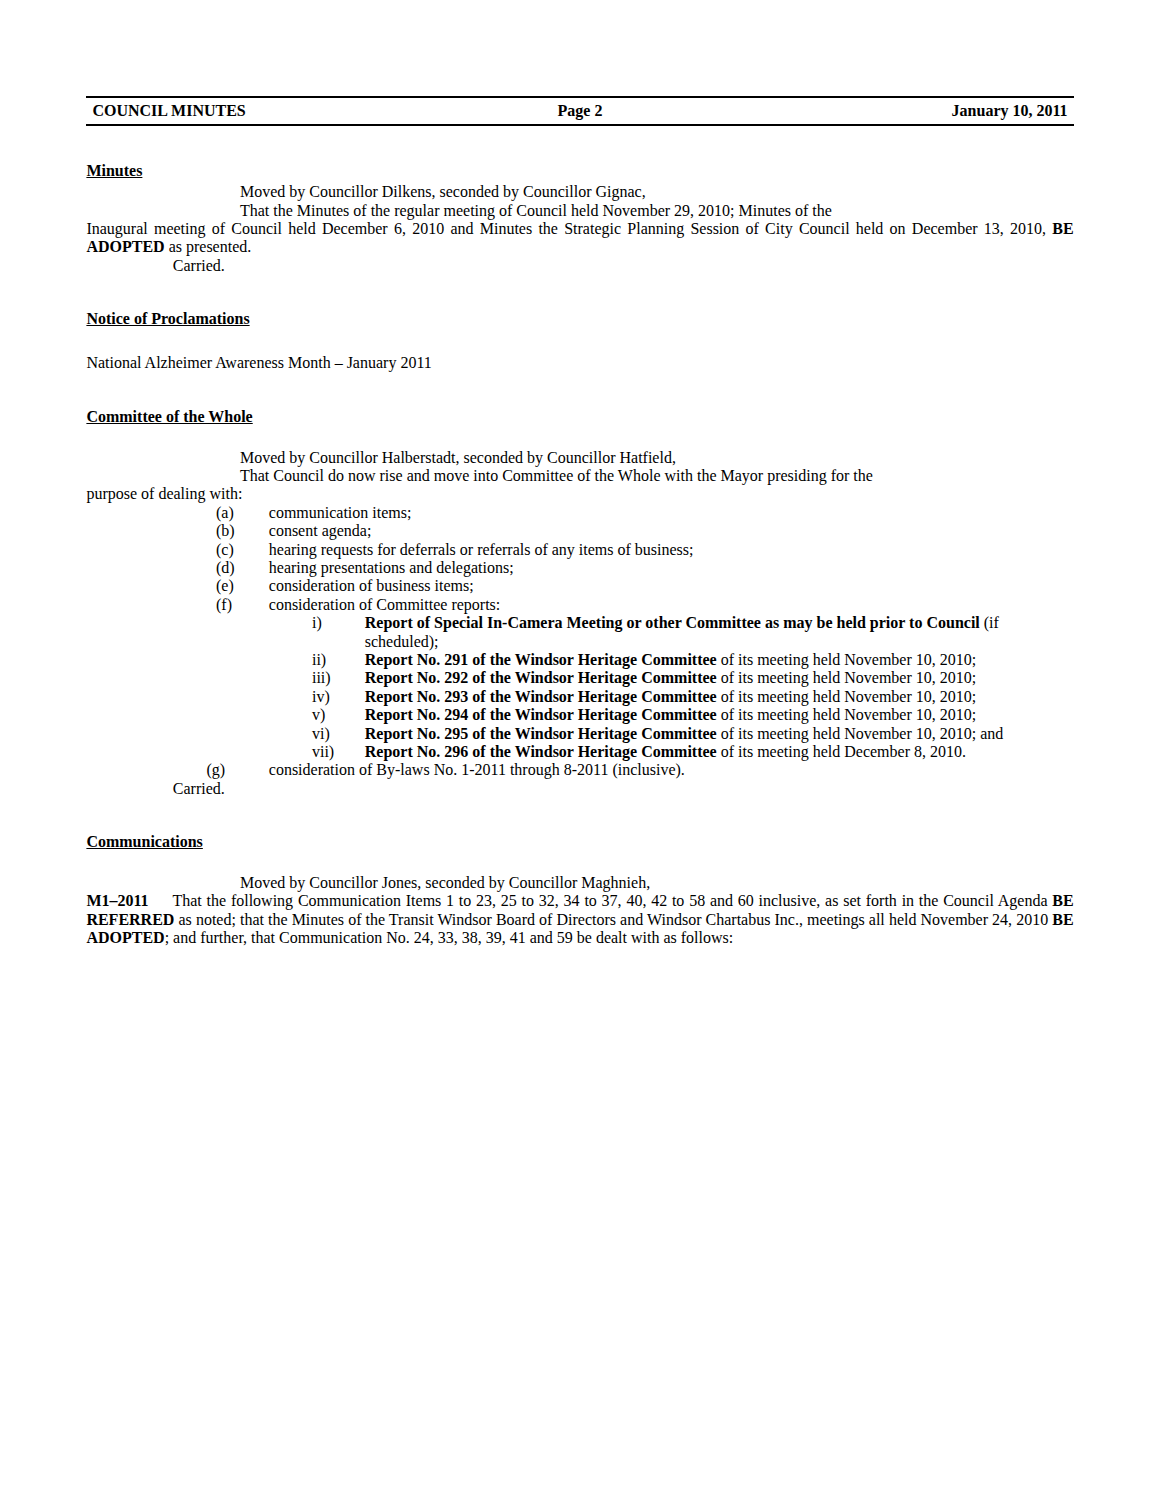| COUNCIL MINUTES | Page 2 | January 10, 2011 |
Minutes
Moved by Councillor Dilkens, seconded by Councillor Gignac,
That the Minutes of the regular meeting of Council held November 29, 2010; Minutes of the
Inaugural meeting of Council held December 6, 2010 and Minutes the Strategic Planning Session of City Council held on December 13, 2010, BE ADOPTED as presented.
Carried.
Notice of Proclamations
National Alzheimer Awareness Month – January 2011
Committee of the Whole
Moved by Councillor Halberstadt, seconded by Councillor Hatfield,
That Council do now rise and move into Committee of the Whole with the Mayor presiding for the
purpose of dealing with:
(a) communication items;
(b) consent agenda;
(c) hearing requests for deferrals or referrals of any items of business;
(d) hearing presentations and delegations;
(e) consideration of business items;
(f) consideration of Committee reports:
i) Report of Special In-Camera Meeting or other Committee as may be held prior to Council (if scheduled);
ii) Report No. 291 of the Windsor Heritage Committee of its meeting held November 10, 2010;
iii) Report No. 292 of the Windsor Heritage Committee of its meeting held November 10, 2010;
iv) Report No. 293 of the Windsor Heritage Committee of its meeting held November 10, 2010;
v) Report No. 294 of the Windsor Heritage Committee of its meeting held November 10, 2010;
vi) Report No. 295 of the Windsor Heritage Committee of its meeting held November 10, 2010; and
vii) Report No. 296 of the Windsor Heritage Committee of its meeting held December 8, 2010.
(g) consideration of By-laws No. 1-2011 through 8-2011 (inclusive).
Carried.
Communications
Moved by Councillor Jones, seconded by Councillor Maghnieh,
M1–2011 That the following Communication Items 1 to 23, 25 to 32, 34 to 37, 40, 42 to 58 and 60 inclusive, as set forth in the Council Agenda BE REFERRED as noted; that the Minutes of the Transit Windsor Board of Directors and Windsor Chartabus Inc., meetings all held November 24, 2010 BE ADOPTED; and further, that Communication No. 24, 33, 38, 39, 41 and 59 be dealt with as follows: